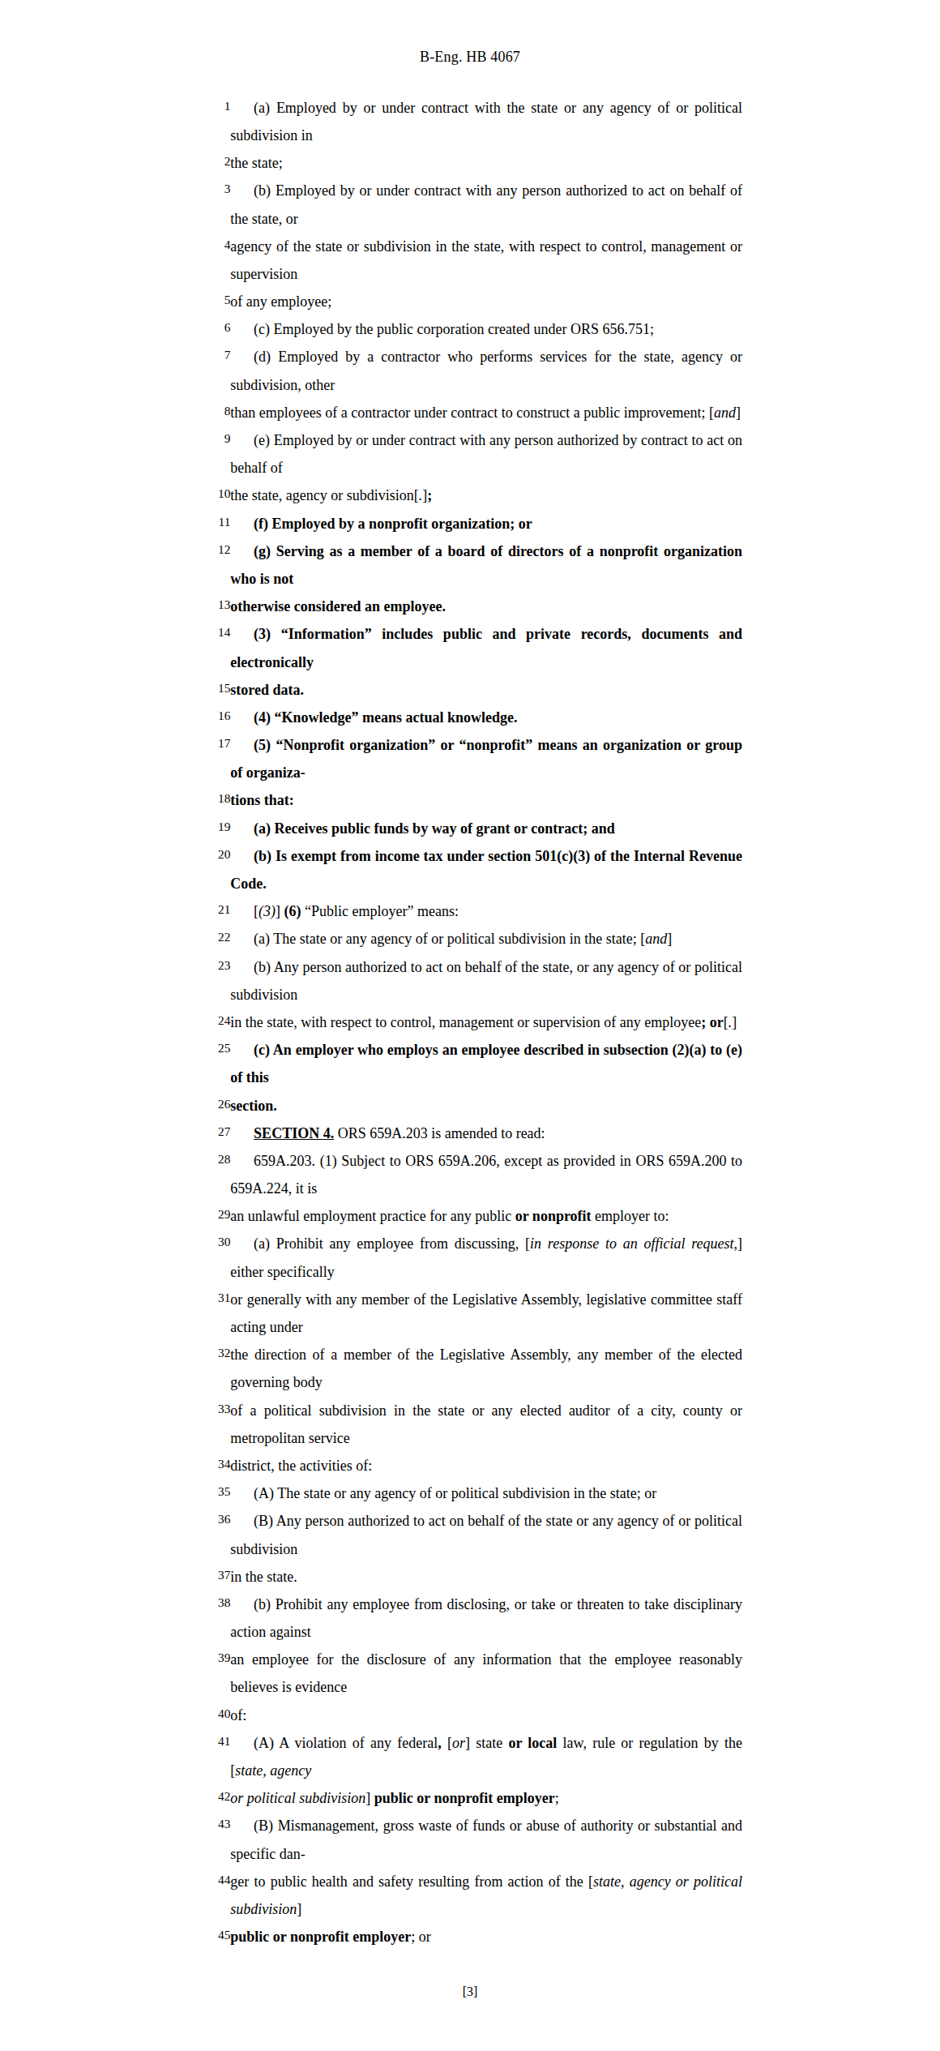B-Eng. HB 4067
| 1 | (a) Employed by or under contract with the state or any agency of or political subdivision in |
| 2 | the state; |
| 3 | (b) Employed by or under contract with any person authorized to act on behalf of the state, or |
| 4 | agency of the state or subdivision in the state, with respect to control, management or supervision |
| 5 | of any employee; |
| 6 | (c) Employed by the public corporation created under ORS 656.751; |
| 7 | (d) Employed by a contractor who performs services for the state, agency or subdivision, other |
| 8 | than employees of a contractor under contract to construct a public improvement; [ and ] |
| 9 | (e) Employed by or under contract with any person authorized by contract to act on behalf of |
| 10 | the state, agency or subdivision[ . ] ; |
| 11 | (f) Employed by a nonprofit organization; or |
| 12 | (g) Serving as a member of a board of directors of a nonprofit organization who is not |
| 13 | otherwise considered an employee. |
| 14 | (3) “Information” includes public and private records, documents and electronically |
| 15 | stored data. |
| 16 | (4) “Knowledge” means actual knowledge. |
| 17 | (5) “Nonprofit organization” or “nonprofit” means an organization or group of organiza- |
| 18 | tions that: |
| 19 | (a) Receives public funds by way of grant or contract; and |
| 20 | (b) Is exempt from income tax under section 501(c)(3) of the Internal Revenue Code. |
| 21 | [ (3) ] (6) “Public employer” means: |
| 22 | (a) The state or any agency of or political subdivision in the state; [ and ] |
| 23 | (b) Any person authorized to act on behalf of the state, or any agency of or political subdivision |
| 24 | in the state, with respect to control, management or supervision of any employee ; or [ . ] |
| 25 | (c) An employer who employs an employee described in subsection (2)(a) to (e) of this |
| 26 | section. |
| 27 | SECTION 4. ORS 659A.203 is amended to read: |
| 28 | 659A.203. (1) Subject to ORS 659A.206, except as provided in ORS 659A.200 to 659A.224, it is |
| 29 | an unlawful employment practice for any public or nonprofit employer to: |
| 30 | (a) Prohibit any employee from discussing, [ in response to an official request, ] either specifically |
| 31 | or generally with any member of the Legislative Assembly, legislative committee staff acting under |
| 32 | the direction of a member of the Legislative Assembly, any member of the elected governing body |
| 33 | of a political subdivision in the state or any elected auditor of a city, county or metropolitan service |
| 34 | district, the activities of: |
| 35 | (A) The state or any agency of or political subdivision in the state; or |
| 36 | (B) Any person authorized to act on behalf of the state or any agency of or political subdivision |
| 37 | in the state. |
| 38 | (b) Prohibit any employee from disclosing, or take or threaten to take disciplinary action against |
| 39 | an employee for the disclosure of any information that the employee reasonably believes is evidence |
| 40 | of: |
| 41 | (A) A violation of any federal , [ or ] state or local law, rule or regulation by the [ state, agency |
| 42 | or political subdivision ] public or nonprofit employer ; |
| 43 | (B) Mismanagement, gross waste of funds or abuse of authority or substantial and specific dan- |
| 44 | ger to public health and safety resulting from action of the [ state, agency or political subdivision ] |
| 45 | public or nonprofit employer ; or |
[3]